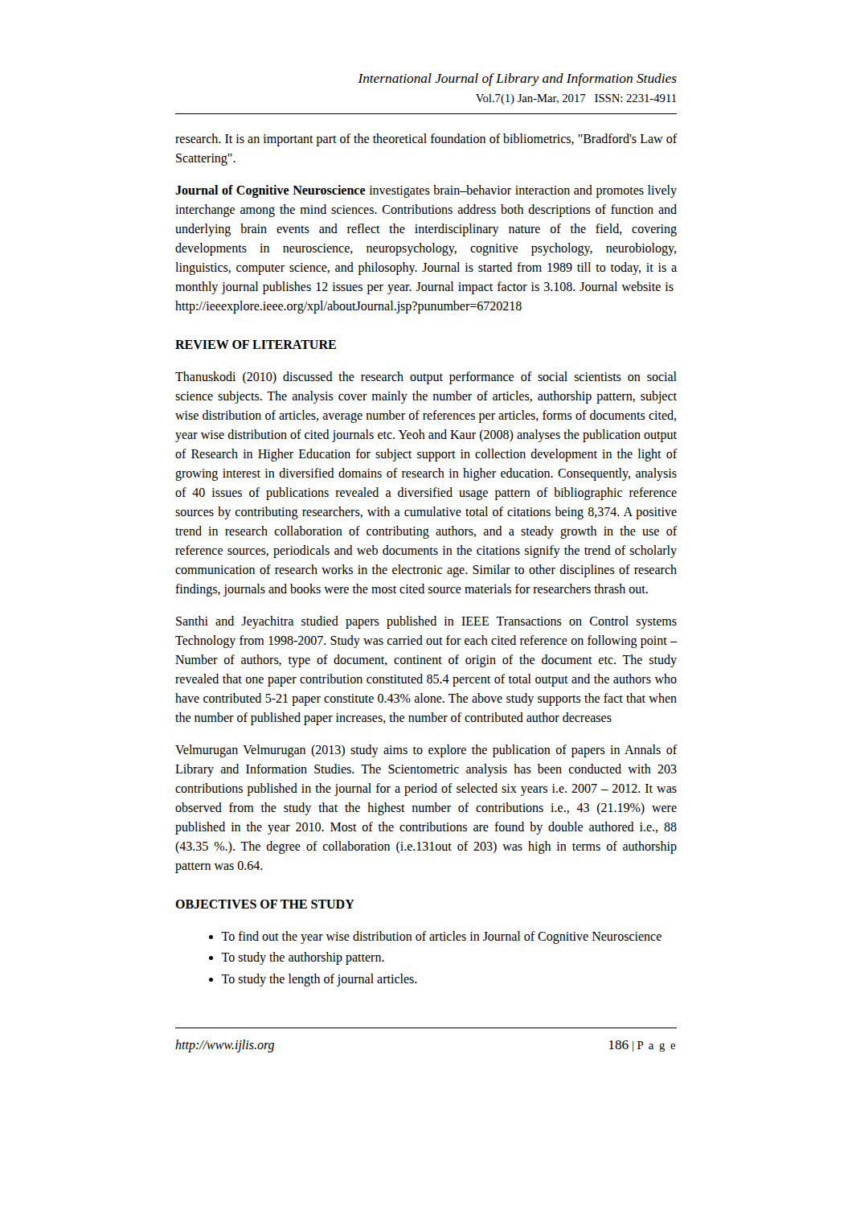International Journal of Library and Information Studies
Vol.7(1) Jan-Mar, 2017 ISSN: 2231-4911
research. It is an important part of the theoretical foundation of bibliometrics, "Bradford's Law of Scattering".
Journal of Cognitive Neuroscience investigates brain–behavior interaction and promotes lively interchange among the mind sciences. Contributions address both descriptions of function and underlying brain events and reflect the interdisciplinary nature of the field, covering developments in neuroscience, neuropsychology, cognitive psychology, neurobiology, linguistics, computer science, and philosophy. Journal is started from 1989 till to today, it is a monthly journal publishes 12 issues per year. Journal impact factor is 3.108. Journal website is http://ieeexplore.ieee.org/xpl/aboutJournal.jsp?punumber=6720218
REVIEW OF LITERATURE
Thanuskodi (2010) discussed the research output performance of social scientists on social science subjects. The analysis cover mainly the number of articles, authorship pattern, subject wise distribution of articles, average number of references per articles, forms of documents cited, year wise distribution of cited journals etc. Yeoh and Kaur (2008) analyses the publication output of Research in Higher Education for subject support in collection development in the light of growing interest in diversified domains of research in higher education. Consequently, analysis of 40 issues of publications revealed a diversified usage pattern of bibliographic reference sources by contributing researchers, with a cumulative total of citations being 8,374. A positive trend in research collaboration of contributing authors, and a steady growth in the use of reference sources, periodicals and web documents in the citations signify the trend of scholarly communication of research works in the electronic age. Similar to other disciplines of research findings, journals and books were the most cited source materials for researchers thrash out.
Santhi and Jeyachitra studied papers published in IEEE Transactions on Control systems Technology from 1998-2007. Study was carried out for each cited reference on following point – Number of authors, type of document, continent of origin of the document etc. The study revealed that one paper contribution constituted 85.4 percent of total output and the authors who have contributed 5-21 paper constitute 0.43% alone. The above study supports the fact that when the number of published paper increases, the number of contributed author decreases
Velmurugan Velmurugan (2013) study aims to explore the publication of papers in Annals of Library and Information Studies. The Scientometric analysis has been conducted with 203 contributions published in the journal for a period of selected six years i.e. 2007 – 2012. It was observed from the study that the highest number of contributions i.e., 43 (21.19%) were published in the year 2010. Most of the contributions are found by double authored i.e., 88 (43.35 %.). The degree of collaboration (i.e.131out of 203) was high in terms of authorship pattern was 0.64.
OBJECTIVES OF THE STUDY
To find out the year wise distribution of articles in Journal of Cognitive Neuroscience
To study the authorship pattern.
To study the length of journal articles.
http://www.ijlis.org 186 | P a g e